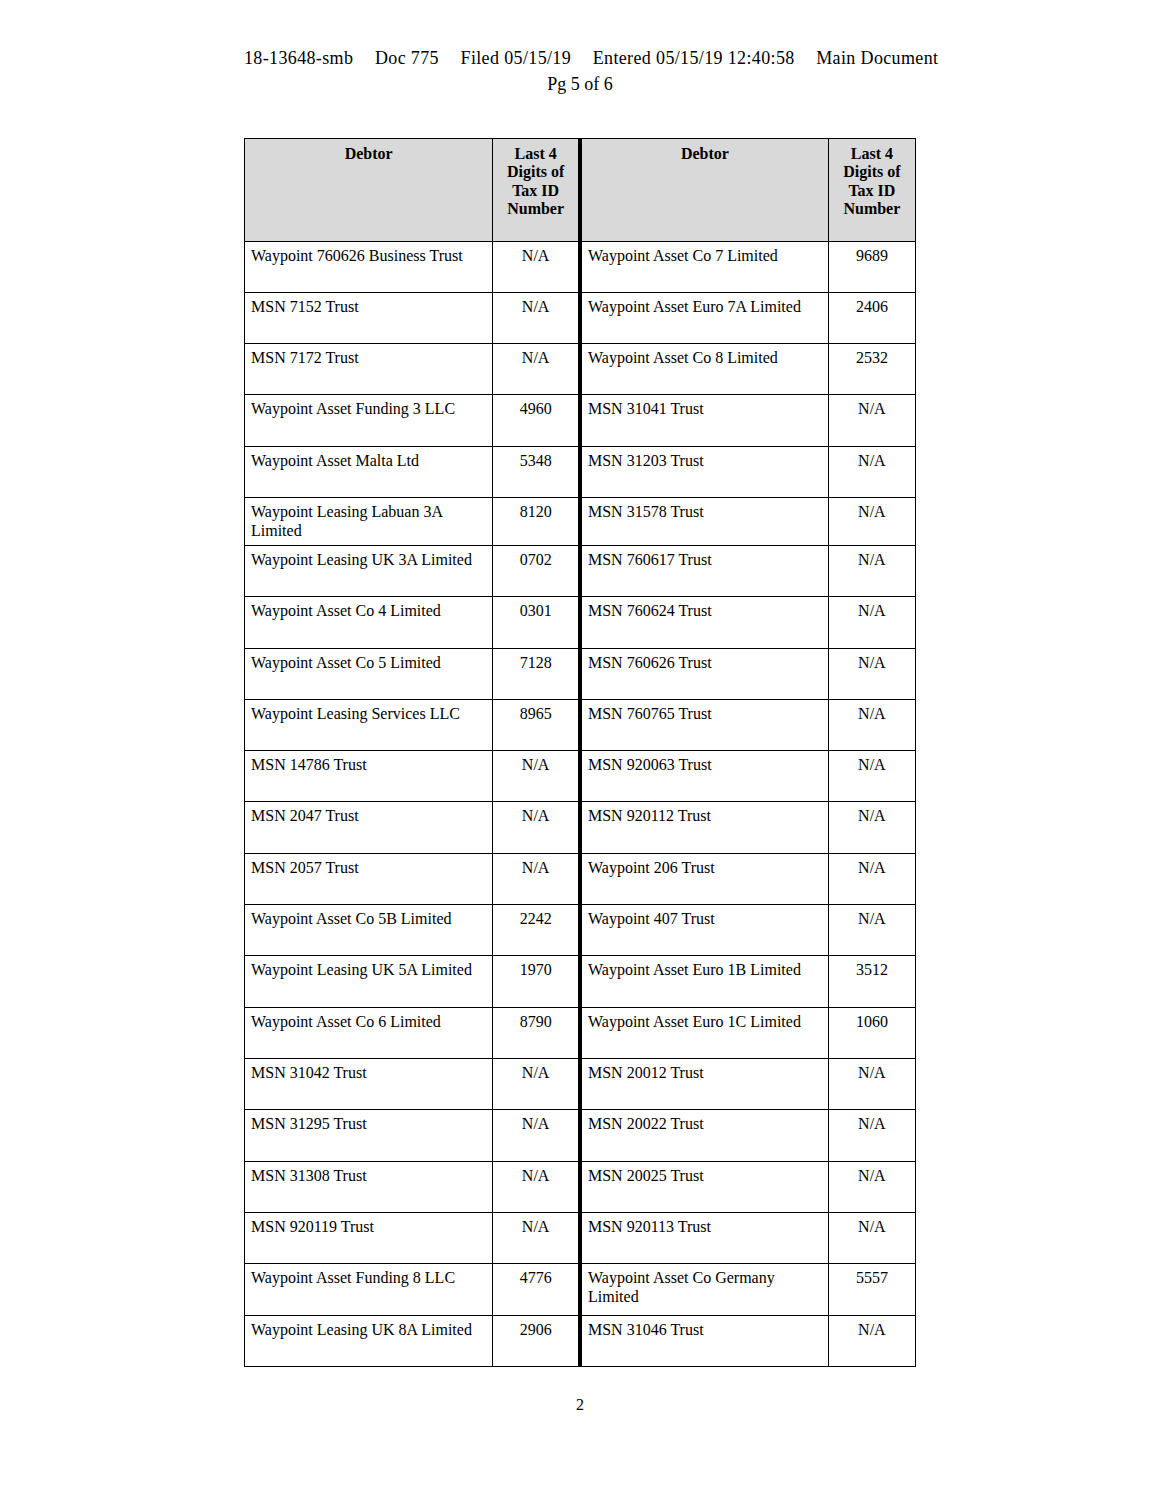18-13648-smb Doc 775 Filed 05/15/19 Entered 05/15/19 12:40:58 Main Document
Pg 5 of 6
| Debtor | Last 4 Digits of Tax ID Number | Debtor | Last 4 Digits of Tax ID Number |
| --- | --- | --- | --- |
| Waypoint 760626 Business Trust | N/A | Waypoint Asset Co 7 Limited | 9689 |
| MSN 7152 Trust | N/A | Waypoint Asset Euro 7A Limited | 2406 |
| MSN 7172 Trust | N/A | Waypoint Asset Co 8 Limited | 2532 |
| Waypoint Asset Funding 3 LLC | 4960 | MSN 31041 Trust | N/A |
| Waypoint Asset Malta Ltd | 5348 | MSN 31203 Trust | N/A |
| Waypoint Leasing Labuan 3A Limited | 8120 | MSN 31578 Trust | N/A |
| Waypoint Leasing UK 3A Limited | 0702 | MSN 760617 Trust | N/A |
| Waypoint Asset Co 4 Limited | 0301 | MSN 760624 Trust | N/A |
| Waypoint Asset Co 5 Limited | 7128 | MSN 760626 Trust | N/A |
| Waypoint Leasing Services LLC | 8965 | MSN 760765 Trust | N/A |
| MSN 14786 Trust | N/A | MSN 920063 Trust | N/A |
| MSN 2047 Trust | N/A | MSN 920112 Trust | N/A |
| MSN 2057 Trust | N/A | Waypoint 206 Trust | N/A |
| Waypoint Asset Co 5B Limited | 2242 | Waypoint 407 Trust | N/A |
| Waypoint Leasing UK 5A Limited | 1970 | Waypoint Asset Euro 1B Limited | 3512 |
| Waypoint Asset Co 6 Limited | 8790 | Waypoint Asset Euro 1C Limited | 1060 |
| MSN 31042 Trust | N/A | MSN 20012 Trust | N/A |
| MSN 31295 Trust | N/A | MSN 20022 Trust | N/A |
| MSN 31308 Trust | N/A | MSN 20025 Trust | N/A |
| MSN 920119 Trust | N/A | MSN 920113 Trust | N/A |
| Waypoint Asset Funding 8 LLC | 4776 | Waypoint Asset Co Germany Limited | 5557 |
| Waypoint Leasing UK 8A Limited | 2906 | MSN 31046 Trust | N/A |
2